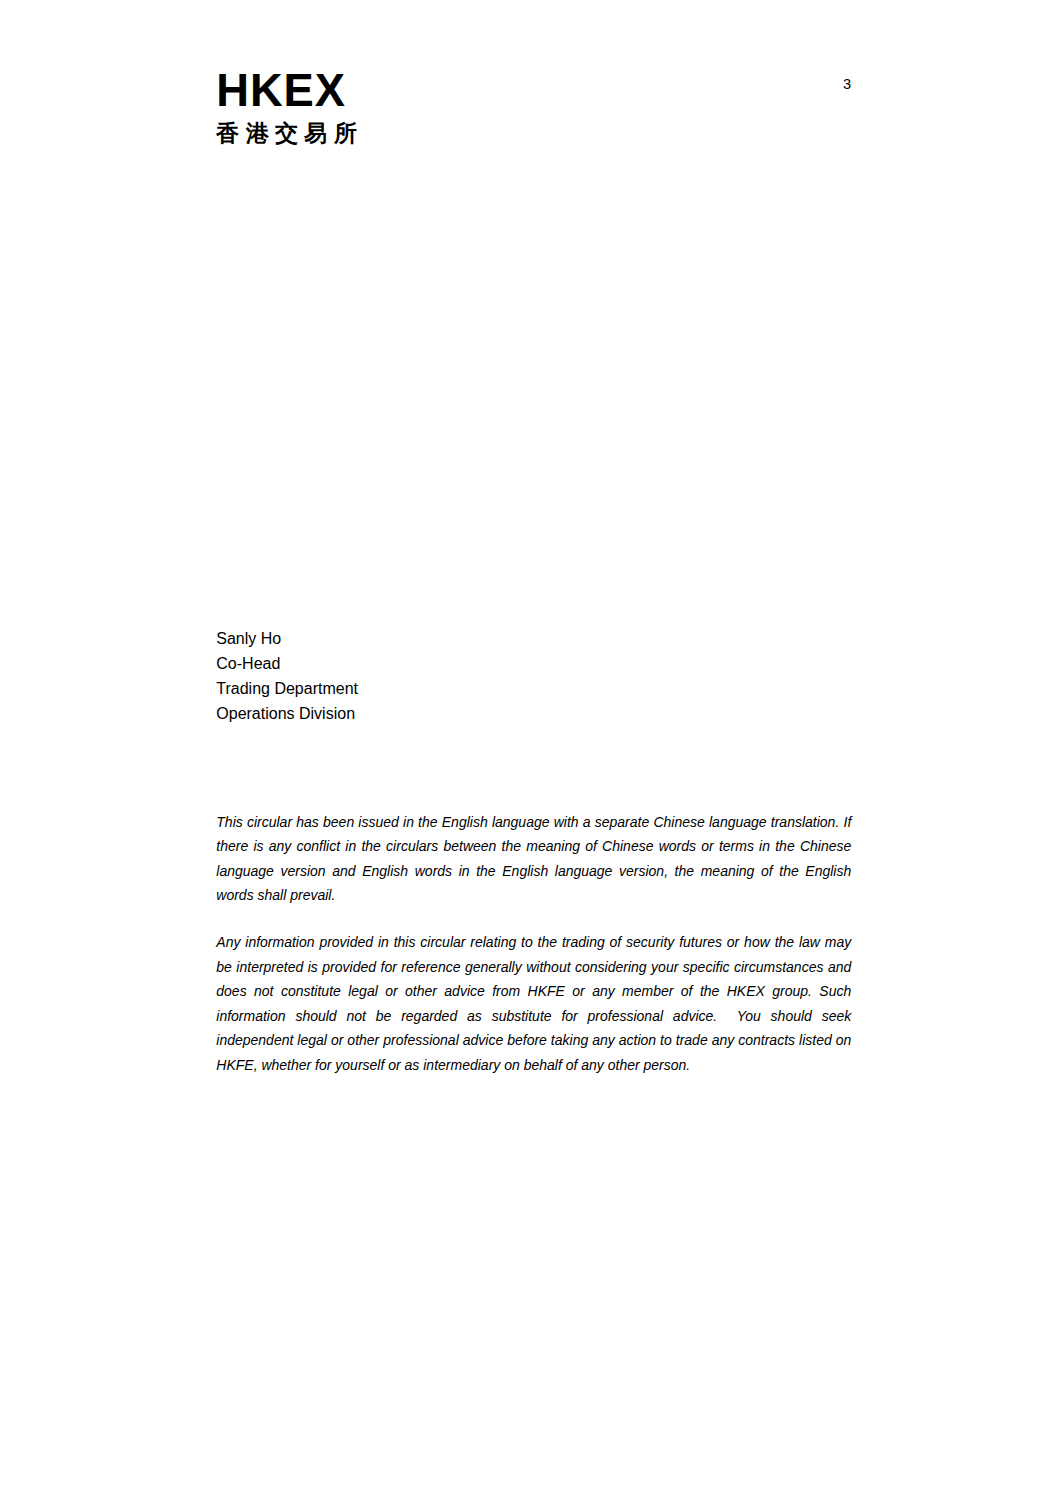HKEX
香港交易所
3
Sanly Ho
Co-Head
Trading Department
Operations Division
This circular has been issued in the English language with a separate Chinese language translation. If there is any conflict in the circulars between the meaning of Chinese words or terms in the Chinese language version and English words in the English language version, the meaning of the English words shall prevail.
Any information provided in this circular relating to the trading of security futures or how the law may be interpreted is provided for reference generally without considering your specific circumstances and does not constitute legal or other advice from HKFE or any member of the HKEX group. Such information should not be regarded as substitute for professional advice. You should seek independent legal or other professional advice before taking any action to trade any contracts listed on HKFE, whether for yourself or as intermediary on behalf of any other person.